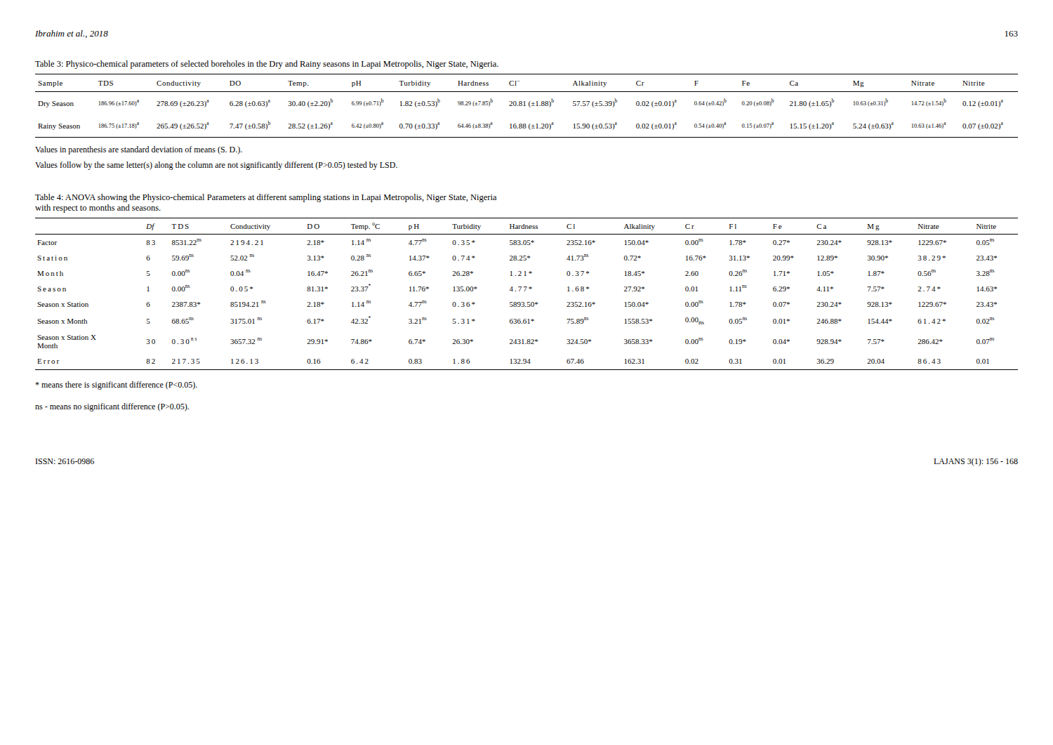Ibrahim et al., 2018
163
Table 3: Physico-chemical parameters of selected boreholes in the Dry and Rainy seasons in Lapai Metropolis, Niger State, Nigeria.
| Sample | TDS | Conductivity | DO | Temp. | pH | Turbidity | Hardness | Cl – | Alkalinity | Cr | F | Fe | Ca | Mg | Nitrate | Nitrite |
| --- | --- | --- | --- | --- | --- | --- | --- | --- | --- | --- | --- | --- | --- | --- | --- | --- |
| Dry Season | 186.96 (±17.60) a | 278.69 (±26.23) a | 6.28 (±0.63) a | 30.40 (±2.20) b | 6.99 (±0.71) b | 1.82 (±0.53) b | 98.29 (±7.85) b | 20.81 (±1.88) b | 57.57 (±5.39) b | 0.02 (±0.01) a | 0.64 (±0.42) b | 0.20 (±0.08) b | 21.80 (±1.65) b | 10.63 (±0.31) b | 14.72 (±1.54) b | 0.12 (±0.01) a |
| Rainy Season | 186.75 (±17.18) a | 265.49 (±26.52) a | 7.47 (±0.58) b | 28.52 (±1.26) a | 6.42 (±0.80) a | 0.70 (±0.33) a | 64.46 (±8.38) a | 16.88 (±1.20) a | 15.90 (±0.53) a | 0.02 (±0.01) a | 0.54 (±0.40) a | 0.15 (±0.07) a | 15.15 (±1.20) a | 5.24 (±0.63) a | 10.63 (±1.46) a | 0.07 (±0.02) a |
Values in parenthesis are standard deviation of means (S. D.).
Values follow by the same letter(s) along the column are not significantly different (P>0.05) tested by LSD.
Table 4: ANOVA showing the Physico-chemical Parameters at different sampling stations in Lapai Metropolis, Niger State, Nigeria
with respect to months and seasons.
| | Df | TDS | Conductivity | DO | Temp. o C | pH | Turbidity | Hardness | Cl | Alkalinity | Cr | Fl | Fe | Ca | Mg | Nitrate | Nitrite |
| --- | --- | --- | --- | --- | --- | --- | --- | --- | --- | --- | --- | --- | --- | --- | --- | --- | --- |
| Factor | 83 | 8531.22 ns | 2194.21 | 2.18* | 1.14 ns | 4.77 ns | 0.35* | 583.05* | 2352.16* | 150.04* | 0.00 ns | 1.78* | 0.27* | 230.24* | 928.13* | 1229.67* | 0.05 ns |
| Station | 6 | 59.69 ns | 52.02 ns | 3.13* | 0.28 ns | 14.37* | 0.74* | 28.25* | 41.73 ns | 0.72* | 16.76* | 31.13* | 20.99* | 12.89* | 30.90* | 38.29* | 23.43* |
| Month | 5 | 0.00 ns | 0.04 ns | 16.47* | 26.21 ns | 6.65* | 26.28* | 1.21* | 0.37* | 18.45* | 2.60 | 0.26 ns | 1.71* | 1.05* | 1.87* | 0.56 ns | 3.28 ns |
| Season | 1 | 0.00 ns | 0.05* | 81.31* | 23.37 * | 11.76* | 135.00* | 4.77* | 1.68* | 27.92* | 0.01 | 1.11 ns | 6.29* | 4.11* | 7.57* | 2.74* | 14.63* |
| Season x Station | 6 | 2387.83* | 85194.21 ns | 2.18* | 1.14 ns | 4.77 ns | 0.36* | 5893.50* | 2352.16* | 150.04* | 0.00 ns | 1.78* | 0.07* | 230.24* | 928.13* | 1229.67* | 23.43* |
| Season x Month | 5 | 68.65 ns | 3175.01 ns | 6.17* | 42.32 * | 3.21 ns | 5.31* | 636.61* | 75.89 ns | 1558.53* | 0.00 ns | 0.05 ns | 0.01* | 246.88* | 154.44* | 61.42* | 0.02 ns |
| Season x Station X Month | 30 | 0.30 ns | 3657.32 ns | 29.91* | 74.86* | 6.74* | 26.30* | 2431.82* | 324.50* | 3658.33* | 0.00 ns | 0.19* | 0.04* | 928.94* | 7.57* | 286.42* | 0.07 ns |
| Error | 82 | 217.35 | 126.13 | 0.16 | 6.42 | 0.83 | 1.86 | 132.94 | 67.46 | 162.31 | 0.02 | 0.31 | 0.01 | 36.29 | 20.04 | 86.43 | 0.01 |
* means there is significant difference (P<0.05).
ns - means no significant difference (P>0.05).
ISSN: 2616-0986
LAJANS 3(1): 156 - 168